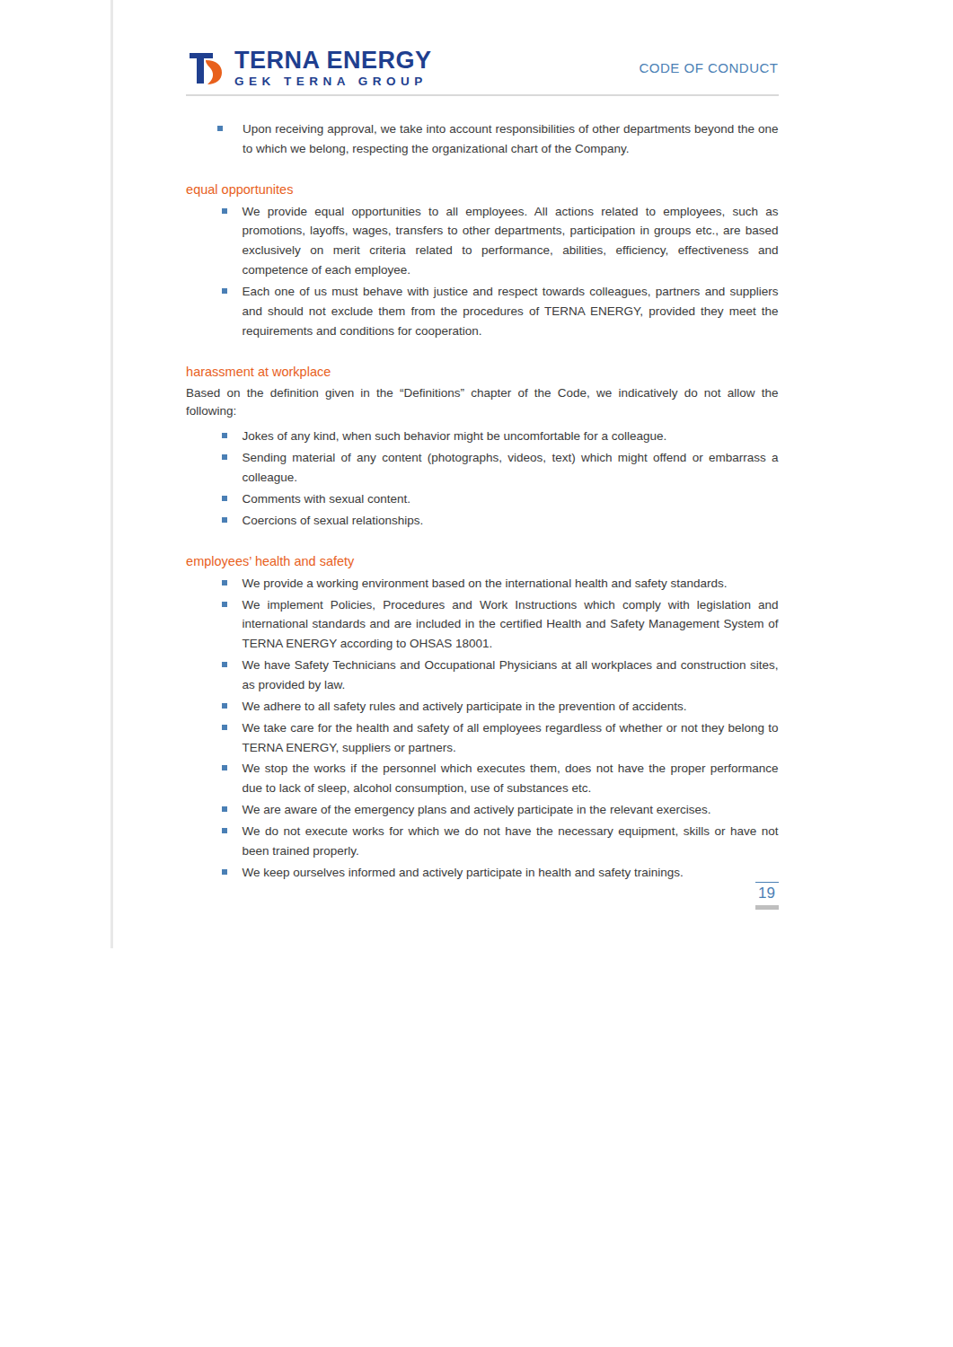TERNA ENERGY
GEK TERNA GROUP
CODE OF CONDUCT
Upon receiving approval, we take into account responsibilities of other departments beyond the one to which we belong, respecting the organizational chart of the Company.
equal opportunites
We provide equal opportunities to all employees. All actions related to employees, such as promotions, layoffs, wages, transfers to other departments, participation in groups etc., are based exclusively on merit criteria related to performance, abilities, efficiency, effectiveness and competence of each employee.
Each one of us must behave with justice and respect towards colleagues, partners and suppliers and should not exclude them from the procedures of TERNA ENERGY, provided they meet the requirements and conditions for cooperation.
harassment at workplace
Based on the definition given in the “Definitions” chapter of the Code, we indicatively do not allow the following:
Jokes of any kind, when such behavior might be uncomfortable for a colleague.
Sending material of any content (photographs, videos, text) which might offend or embarrass a colleague.
Comments with sexual content.
Coercions of sexual relationships.
employees’ health and safety
We provide a working environment based on the international health and safety standards.
We implement Policies, Procedures and Work Instructions which comply with legislation and international standards and are included in the certified Health and Safety Management System of TERNA ENERGY according to OHSAS 18001.
We have Safety Technicians and Occupational Physicians at all workplaces and construction sites, as provided by law.
We adhere to all safety rules and actively participate in the prevention of accidents.
We take care for the health and safety of all employees regardless of whether or not they belong to TERNA ENERGY, suppliers or partners.
We stop the works if the personnel which executes them, does not have the proper performance due to lack of sleep, alcohol consumption, use of substances etc.
We are aware of the emergency plans and actively participate in the relevant exercises.
We do not execute works for which we do not have the necessary equipment, skills or have not been trained properly.
We keep ourselves informed and actively participate in health and safety trainings.
19